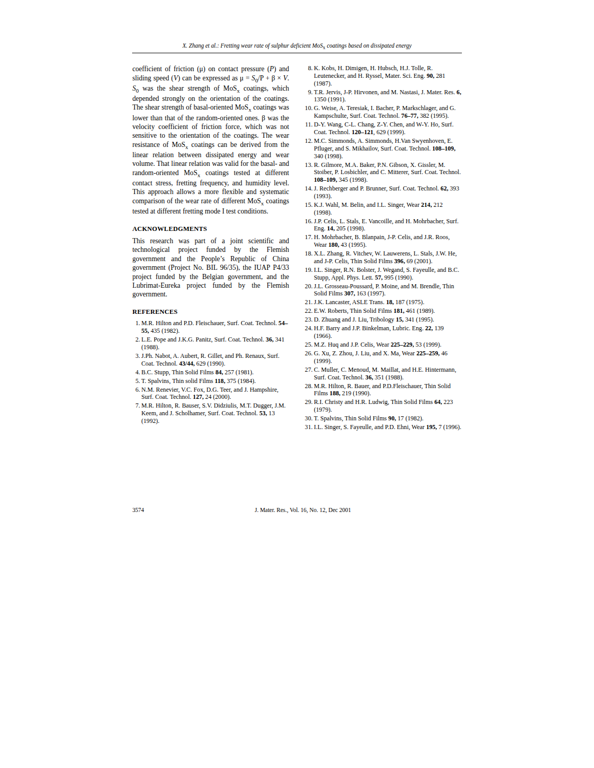X. Zhang et al.: Fretting wear rate of sulphur deficient MoSx coatings based on dissipated energy
coefficient of friction (μ) on contact pressure (P) and sliding speed (V) can be expressed as μ = S0/P + β × V. S0 was the shear strength of MoSx coatings, which depended strongly on the orientation of the coatings. The shear strength of basal-oriented MoSx coatings was lower than that of the random-oriented ones. β was the velocity coefficient of friction force, which was not sensitive to the orientation of the coatings. The wear resistance of MoSx coatings can be derived from the linear relation between dissipated energy and wear volume. That linear relation was valid for the basal- and random-oriented MoSx coatings tested at different contact stress, fretting frequency, and humidity level. This approach allows a more flexible and systematic comparison of the wear rate of different MoSx coatings tested at different fretting mode I test conditions.
ACKNOWLEDGMENTS
This research was part of a joint scientific and technological project funded by the Flemish government and the People’s Republic of China government (Project No. BIL 96/35), the IUAP P4/33 project funded by the Belgian government, and the Lubrimat-Eureka project funded by the Flemish government.
REFERENCES
1 M.R. Hilton and P.D. Fleischauer, Surf. Coat. Technol. 54–55, 435 (1982).
2 L.E. Pope and J.K.G. Panitz, Surf. Coat. Technol. 36, 341 (1988).
3 J.Ph. Nabot, A. Aubert, R. Gillet, and Ph. Renaux, Surf. Coat. Technol. 43/44, 629 (1990).
4 B.C. Stupp, Thin Solid Films 84, 257 (1981).
5 T. Spalvins, Thin solid Films 118, 375 (1984).
6 N.M. Renevier, V.C. Fox, D.G. Teer, and J. Hampshire, Surf. Coat. Technol. 127, 24 (2000).
7 M.R. Hilton, R. Bauser, S.V. Didziulis, M.T. Dugger, J.M. Keem, and J. Scholhamer, Surf. Coat. Technol. 53, 13 (1992).
8 K. Kobs, H. Dimigen, H. Hubsch, H.J. Tolle, R. Leutenecker, and H. Ryssel, Mater. Sci. Eng. 90, 281 (1987).
9 T.R. Jervis, J-P. Hirvonen, and M. Nastasi, J. Mater. Res. 6, 1350 (1991).
10 G. Weise, A. Teresiak, I. Bacher, P. Markschlager, and G. Kampschulte, Surf. Coat. Technol. 76–77, 382 (1995).
11 D-Y. Wang, C-L. Chang, Z-Y. Chen, and W-Y. Ho, Surf. Coat. Technol. 120–121, 629 (1999).
12 M.C. Simmonds, A. Simmonds, H.Van Swyenhoven, E. Pfluger, and S. Mikhailov, Surf. Coat. Technol. 108–109, 340 (1998).
13 R. Gilmore, M.A. Baker, P.N. Gibson, X. Gissler, M. Stoiber, P. Losbichler, and C. Mitterer, Surf. Coat. Technol. 108–109, 345 (1998).
14 J. Rechberger and P. Brunner, Surf. Coat. Technol. 62, 393 (1993).
15 K.J. Wahl, M. Belin, and I.L. Singer, Wear 214, 212 (1998).
16 J.P. Celis, L. Stals, E. Vancoille, and H. Mohrbacher, Surf. Eng. 14, 205 (1998).
17 H. Mohrbacher, B. Blanpain, J-P. Celis, and J.R. Roos, Wear 180, 43 (1995).
18 X.L. Zhang, R. Vitchev, W. Lauwerens, L. Stals, J.W. He, and J-P. Celis, Thin Solid Films 396, 69 (2001).
19 I.L. Singer, R.N. Bolster, J. Wegand, S. Fayeulle, and B.C. Stupp, Appl. Phys. Lett. 57, 995 (1990).
20 J.L. Grosseau-Poussard, P. Moine, and M. Brendle, Thin Solid Films 307, 163 (1997).
21 J.K. Lancaster, ASLE Trans. 18, 187 (1975).
22 E.W. Roberts, Thin Solid Films 181, 461 (1989).
23 D. Zhuang and J. Liu, Tribology 15, 341 (1995).
24 H.F. Barry and J.P. Binkelman, Lubric. Eng. 22, 139 (1966).
25 M.Z. Huq and J.P. Celis, Wear 225–229, 53 (1999).
26 G. Xu, Z. Zhou, J. Liu, and X. Ma, Wear 225–259, 46 (1999).
27 C. Muller, C. Menoud, M. Maillat, and H.E. Hintermann, Surf. Coat. Technol. 36, 351 (1988).
28 M.R. Hilton, R. Bauer, and P.D.Fleischauer, Thin Solid Films 188, 219 (1990).
29 R.I. Christy and H.R. Ludwig, Thin Solid Films 64, 223 (1979).
30 T. Spalvins, Thin Solid Films 90, 17 (1982).
31 I.L. Singer, S. Fayeulle, and P.D. Ehni, Wear 195, 7 (1996).
3574
J. Mater. Res., Vol. 16, No. 12, Dec 2001